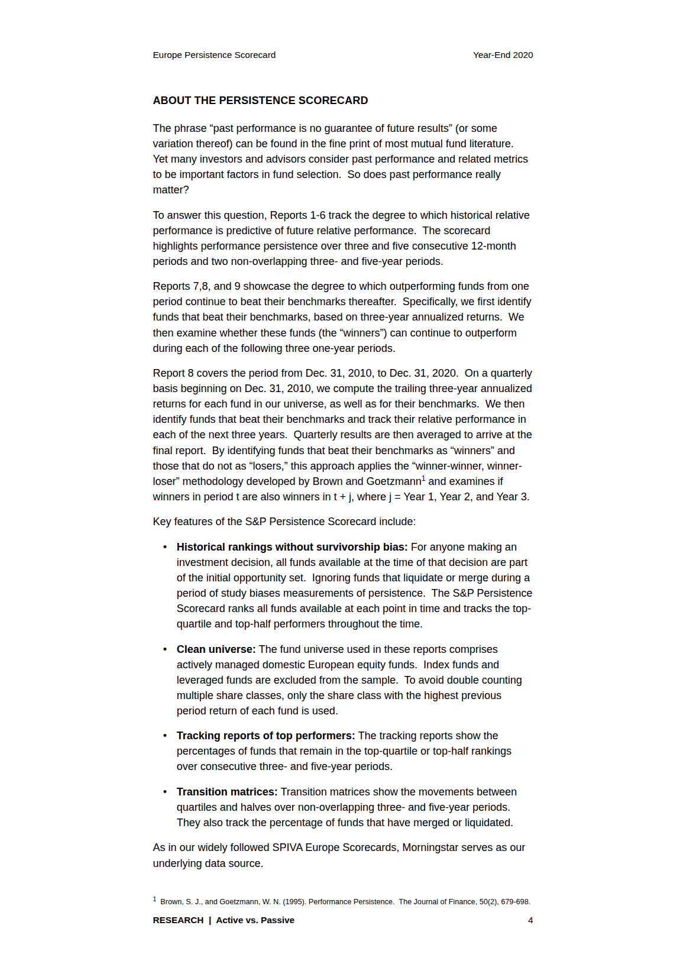Europe Persistence Scorecard Year-End 2020
ABOUT THE PERSISTENCE SCORECARD
The phrase “past performance is no guarantee of future results” (or some variation thereof) can be found in the fine print of most mutual fund literature. Yet many investors and advisors consider past performance and related metrics to be important factors in fund selection. So does past performance really matter?
To answer this question, Reports 1-6 track the degree to which historical relative performance is predictive of future relative performance. The scorecard highlights performance persistence over three and five consecutive 12-month periods and two non-overlapping three- and five-year periods.
Reports 7,8, and 9 showcase the degree to which outperforming funds from one period continue to beat their benchmarks thereafter. Specifically, we first identify funds that beat their benchmarks, based on three-year annualized returns. We then examine whether these funds (the “winners”) can continue to outperform during each of the following three one-year periods.
Report 8 covers the period from Dec. 31, 2010, to Dec. 31, 2020. On a quarterly basis beginning on Dec. 31, 2010, we compute the trailing three-year annualized returns for each fund in our universe, as well as for their benchmarks. We then identify funds that beat their benchmarks and track their relative performance in each of the next three years. Quarterly results are then averaged to arrive at the final report. By identifying funds that beat their benchmarks as “winners” and those that do not as “losers,” this approach applies the “winner-winner, winner-loser” methodology developed by Brown and Goetzmann1 and examines if winners in period t are also winners in t + j, where j = Year 1, Year 2, and Year 3.
Key features of the S&P Persistence Scorecard include:
Historical rankings without survivorship bias: For anyone making an investment decision, all funds available at the time of that decision are part of the initial opportunity set. Ignoring funds that liquidate or merge during a period of study biases measurements of persistence. The S&P Persistence Scorecard ranks all funds available at each point in time and tracks the top-quartile and top-half performers throughout the time.
Clean universe: The fund universe used in these reports comprises actively managed domestic European equity funds. Index funds and leveraged funds are excluded from the sample. To avoid double counting multiple share classes, only the share class with the highest previous period return of each fund is used.
Tracking reports of top performers: The tracking reports show the percentages of funds that remain in the top-quartile or top-half rankings over consecutive three- and five-year periods.
Transition matrices: Transition matrices show the movements between quartiles and halves over non-overlapping three- and five-year periods. They also track the percentage of funds that have merged or liquidated.
As in our widely followed SPIVA Europe Scorecards, Morningstar serves as our underlying data source.
1 Brown, S. J., and Goetzmann, W. N. (1995). Performance Persistence. The Journal of Finance, 50(2), 679-698.
RESEARCH | Active vs. Passive 4